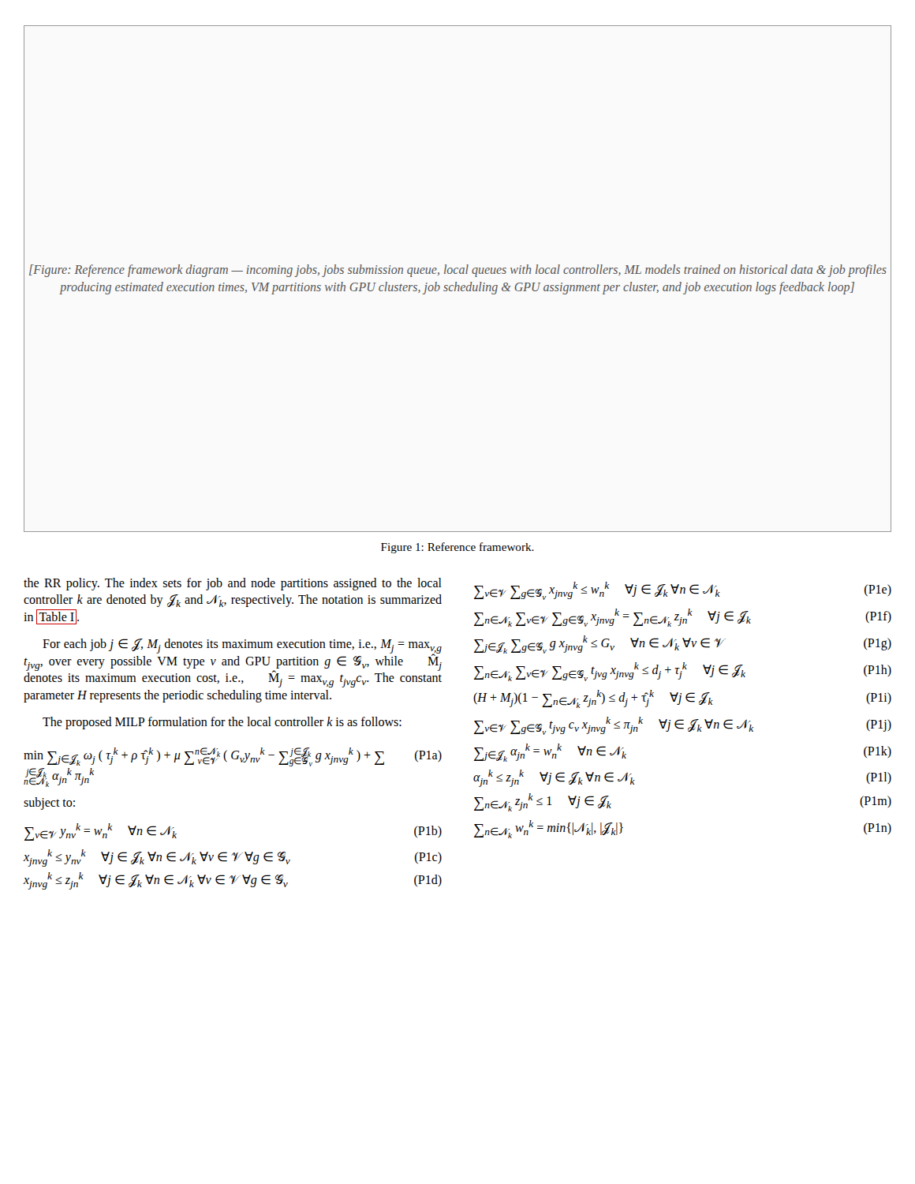[Figure: Reference framework diagram — incoming jobs, jobs submission queue, local queues with local controllers, ML models trained on historical data & job profiles producing estimated execution times, VM partitions with GPU clusters, job scheduling & GPU assignment per cluster, and job execution logs feedback loop]
Figure 1: Reference framework.
the RR policy. The index sets for job and node partitions assigned to the local controller k are denoted by 𝒥k and 𝒩k, respectively. The notation is summarized in Table I.
For each job j ∈ 𝒥, Mj denotes its maximum execution time, i.e., Mj = maxv,g tjvg, over every possible VM type v and GPU partition g ∈ 𝒢v, while M̂j denotes its maximum execution cost, i.e., M̂j = maxv,g tjvgcv. The constant parameter H represents the periodic scheduling time interval.
The proposed MILP formulation for the local controller k is as follows:
min ∑j∈𝒥k ωj ( τjk + ρ τ̂jk ) + μ ∑n∈𝒩k
v∈𝒱 ( Gvynvk − ∑j∈𝒥k
g∈𝒢v g xjnvgk ) + ∑j∈𝒥k
n∈𝒩k αjnk πjnk
(P1a)
subject to:
∑v∈𝒱 ynvk = wnk ∀n ∈ 𝒩k
(P1b)
xjnvgk ≤ ynvk ∀j ∈ 𝒥k ∀n ∈ 𝒩k ∀v ∈ 𝒱 ∀g ∈ 𝒢v
(P1c)
xjnvgk ≤ zjnk ∀j ∈ 𝒥k ∀n ∈ 𝒩k ∀v ∈ 𝒱 ∀g ∈ 𝒢v
(P1d)
∑v∈𝒱 ∑g∈𝒢v xjnvgk ≤ wnk ∀j ∈ 𝒥k ∀n ∈ 𝒩k
(P1e)
∑n∈𝒩k ∑v∈𝒱 ∑g∈𝒢v xjnvgk = ∑n∈𝒩k zjnk ∀j ∈ 𝒥k
(P1f)
∑j∈𝒥k ∑g∈𝒢v g xjnvgk ≤ Gv ∀n ∈ 𝒩k ∀v ∈ 𝒱
(P1g)
∑n∈𝒩k ∑v∈𝒱 ∑g∈𝒢v tjvg xjnvgk ≤ dj + τjk ∀j ∈ 𝒥k
(P1h)
(H + Mj)(1 − ∑n∈𝒩k zjnk) ≤ dj + τ̂jk ∀j ∈ 𝒥k
(P1i)
∑v∈𝒱 ∑g∈𝒢v tjvg cv xjnvgk ≤ πjnk ∀j ∈ 𝒥k ∀n ∈ 𝒩k
(P1j)
∑j∈𝒥k αjnk = wnk ∀n ∈ 𝒩k
(P1k)
αjnk ≤ zjnk ∀j ∈ 𝒥k ∀n ∈ 𝒩k
(P1l)
∑n∈𝒩k zjnk ≤ 1 ∀j ∈ 𝒥k
(P1m)
∑n∈𝒩k wnk = min{|𝒩k|, |𝒥k|}
(P1n)